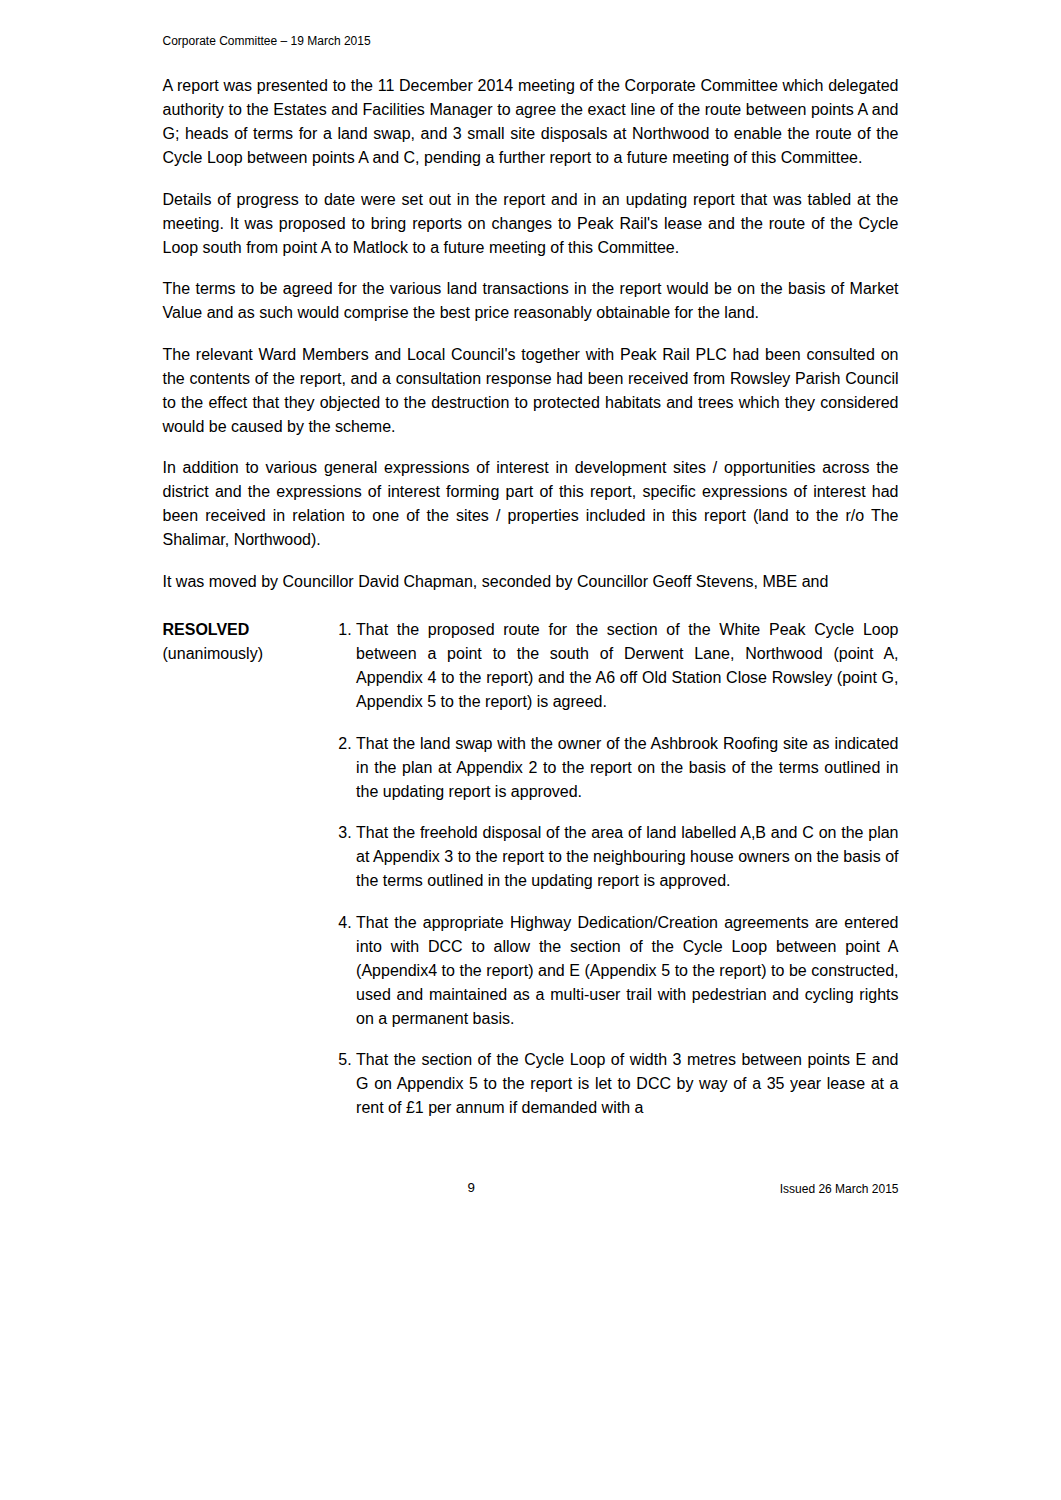Corporate Committee – 19 March 2015
A report was presented to the 11 December 2014 meeting of the Corporate Committee which delegated authority to the Estates and Facilities Manager to agree the exact line of the route between points A and G; heads of terms for a land swap, and 3 small site disposals at Northwood to enable the route of the Cycle Loop between points A and C, pending a further report to a future meeting of this Committee.
Details of progress to date were set out in the report and in an updating report that was tabled at the meeting. It was proposed to bring reports on changes to Peak Rail's lease and the route of the Cycle Loop south from point A to Matlock to a future meeting of this Committee.
The terms to be agreed for the various land transactions in the report would be on the basis of Market Value and as such would comprise the best price reasonably obtainable for the land.
The relevant Ward Members and Local Council's together with Peak Rail PLC had been consulted on the contents of the report, and a consultation response had been received from Rowsley Parish Council to the effect that they objected to the destruction to protected habitats and trees which they considered would be caused by the scheme.
In addition to various general expressions of interest in development sites / opportunities across the district and the expressions of interest forming part of this report, specific expressions of interest had been received in relation to one of the sites / properties included in this report (land to the r/o The Shalimar, Northwood).
It was moved by Councillor David Chapman, seconded by Councillor Geoff Stevens, MBE and
RESOLVED (unanimously)
That the proposed route for the section of the White Peak Cycle Loop between a point to the south of Derwent Lane, Northwood (point A, Appendix 4 to the report) and the A6 off Old Station Close Rowsley (point G, Appendix 5 to the report) is agreed.
That the land swap with the owner of the Ashbrook Roofing site as indicated in the plan at Appendix 2 to the report on the basis of the terms outlined in the updating report is approved.
That the freehold disposal of the area of land labelled A,B and C on the plan at Appendix 3 to the report to the neighbouring house owners on the basis of the terms outlined in the updating report is approved.
That the appropriate Highway Dedication/Creation agreements are entered into with DCC to allow the section of the Cycle Loop between point A (Appendix4 to the report) and E (Appendix 5 to the report) to be constructed, used and maintained as a multi-user trail with pedestrian and cycling rights on a permanent basis.
That the section of the Cycle Loop of width 3 metres between points E and G on Appendix 5 to the report is let to DCC by way of a 35 year lease at a rent of £1 per annum if demanded with a
9
Issued 26 March 2015